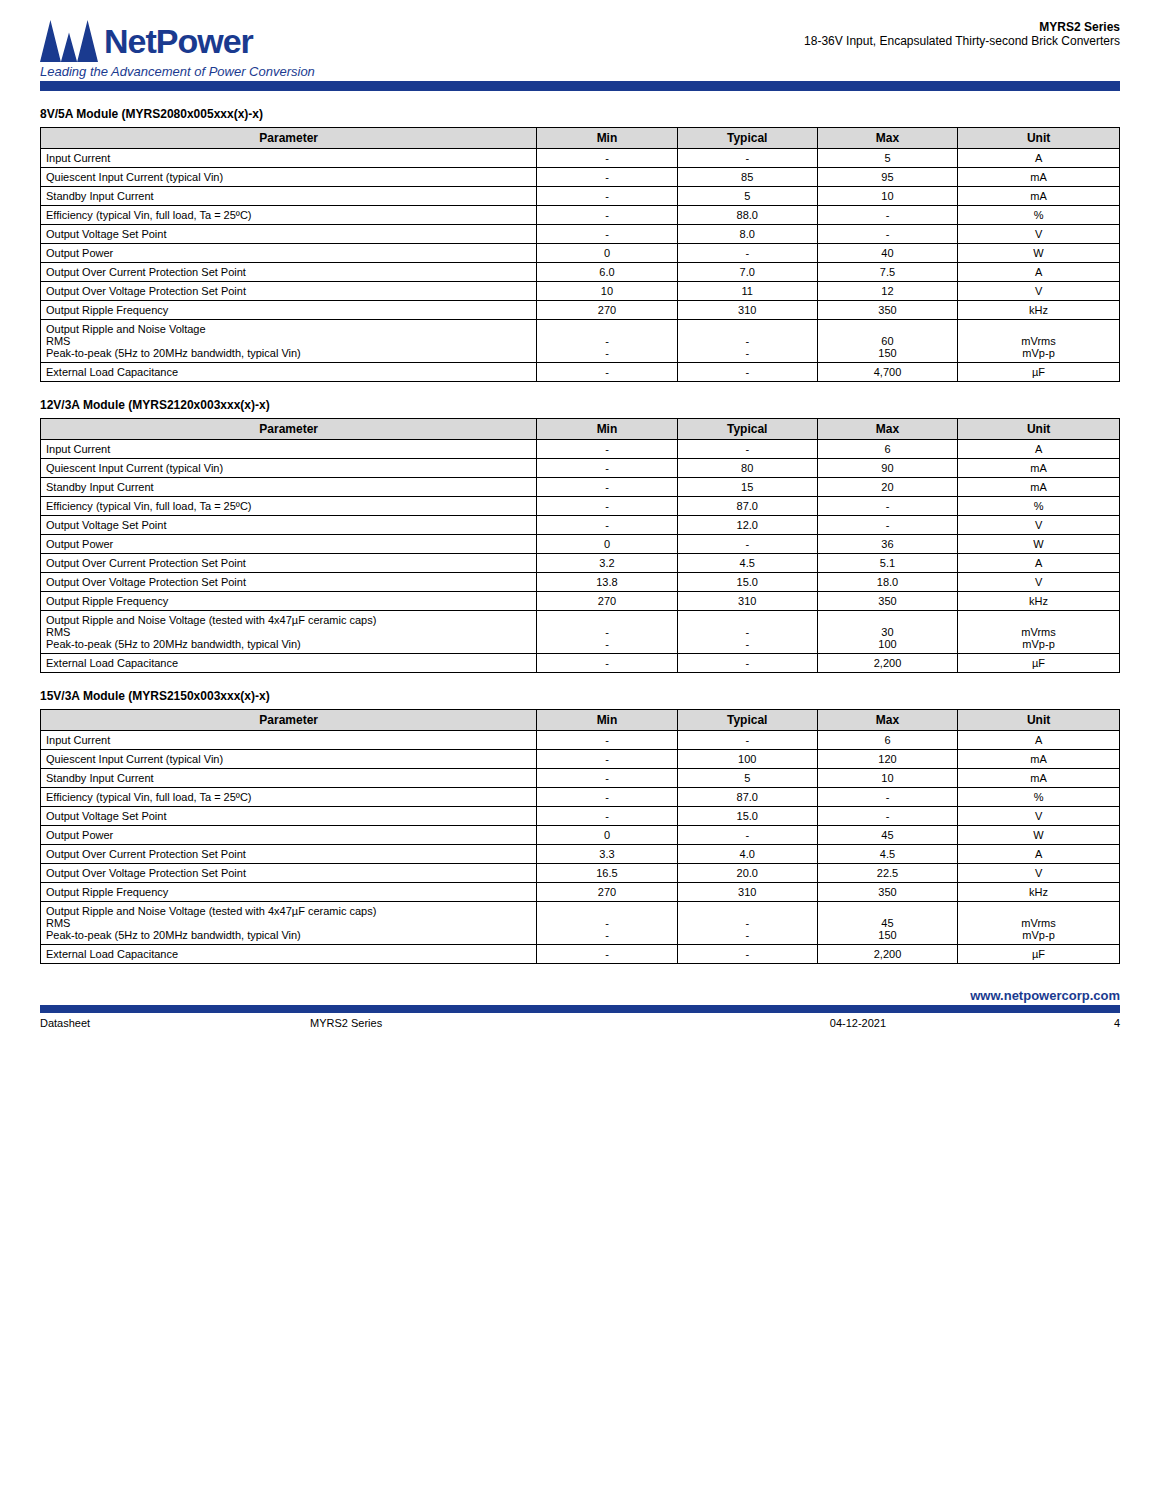Net Power
Leading the Advancement of Power Conversion
MYRS2 Series
18-36V Input, Encapsulated Thirty-second Brick Converters
8V/5A Module (MYRS2080x005xxx(x)-x)
| Parameter | Min | Typical | Max | Unit |
| --- | --- | --- | --- | --- |
| Input Current | - | - | 5 | A |
| Quiescent Input Current (typical Vin) | - | 85 | 95 | mA |
| Standby Input Current | - | 5 | 10 | mA |
| Efficiency (typical Vin, full load, Ta = 25ºC) | - | 88.0 | - | % |
| Output Voltage Set Point | - | 8.0 | - | V |
| Output Power | 0 | - | 40 | W |
| Output Over Current Protection Set Point | 6.0 | 7.0 | 7.5 | A |
| Output Over Voltage Protection Set Point | 10 | 11 | 12 | V |
| Output Ripple Frequency | 270 | 310 | 350 | kHz |
| Output Ripple and Noise Voltage RMS Peak-to-peak (5Hz to 20MHz bandwidth, typical Vin) | - - | - - | 60 150 | mVrms mVp-p |
| External Load Capacitance | - | - | 4,700 | µF |
12V/3A Module (MYRS2120x003xxx(x)-x)
| Parameter | Min | Typical | Max | Unit |
| --- | --- | --- | --- | --- |
| Input Current | - | - | 6 | A |
| Quiescent Input Current (typical Vin) | - | 80 | 90 | mA |
| Standby Input Current | - | 15 | 20 | mA |
| Efficiency (typical Vin, full load, Ta = 25ºC) | - | 87.0 | - | % |
| Output Voltage Set Point | - | 12.0 | - | V |
| Output Power | 0 | - | 36 | W |
| Output Over Current Protection Set Point | 3.2 | 4.5 | 5.1 | A |
| Output Over Voltage Protection Set Point | 13.8 | 15.0 | 18.0 | V |
| Output Ripple Frequency | 270 | 310 | 350 | kHz |
| Output Ripple and Noise Voltage (tested with 4x47µF ceramic caps) RMS Peak-to-peak (5Hz to 20MHz bandwidth, typical Vin) | - - | - - | 30 100 | mVrms mVp-p |
| External Load Capacitance | - | - | 2,200 | µF |
15V/3A Module (MYRS2150x003xxx(x)-x)
| Parameter | Min | Typical | Max | Unit |
| --- | --- | --- | --- | --- |
| Input Current | - | - | 6 | A |
| Quiescent Input Current (typical Vin) | - | 100 | 120 | mA |
| Standby Input Current | - | 5 | 10 | mA |
| Efficiency (typical Vin, full load, Ta = 25ºC) | - | 87.0 | - | % |
| Output Voltage Set Point | - | 15.0 | - | V |
| Output Power | 0 | - | 45 | W |
| Output Over Current Protection Set Point | 3.3 | 4.0 | 4.5 | A |
| Output Over Voltage Protection Set Point | 16.5 | 20.0 | 22.5 | V |
| Output Ripple Frequency | 270 | 310 | 350 | kHz |
| Output Ripple and Noise Voltage (tested with 4x47µF ceramic caps) RMS Peak-to-peak (5Hz to 20MHz bandwidth, typical Vin) | - - | - - | 45 150 | mVrms mVp-p |
| External Load Capacitance | - | - | 2,200 | µF |
www.netpowercorp.com
Datasheet MYRS2 Series 04-12-2021 4